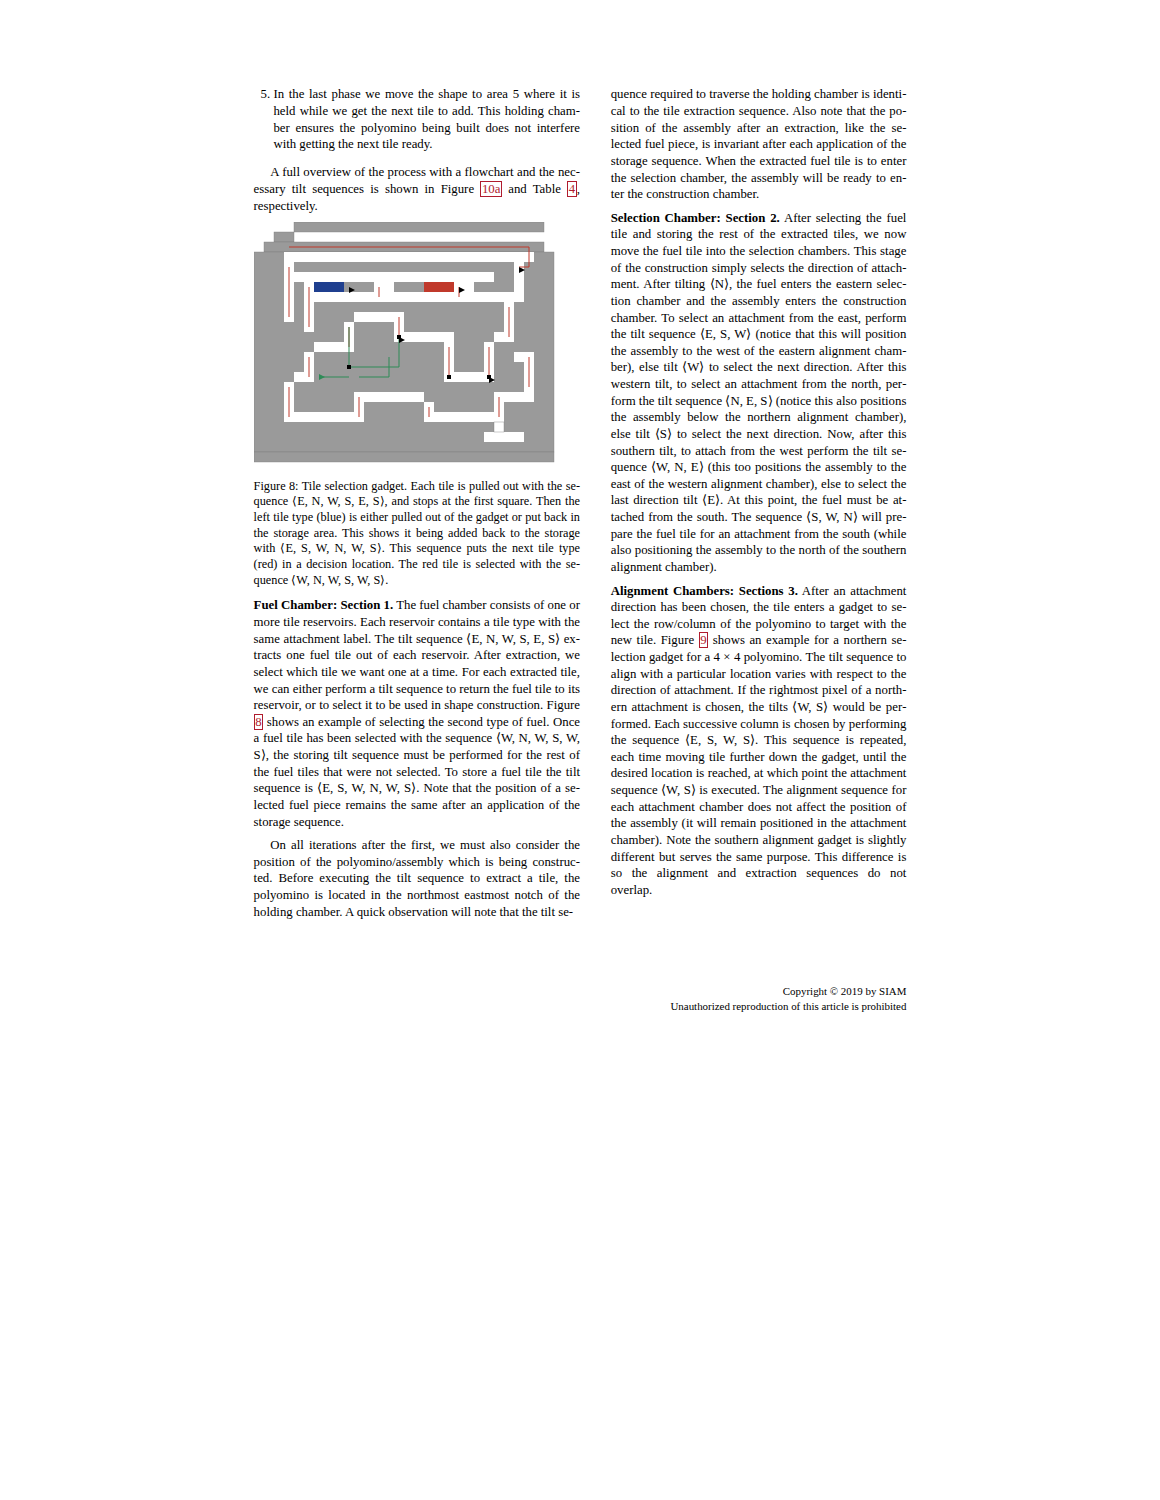5. In the last phase we move the shape to area 5 where it is held while we get the next tile to add. This holding chamber ensures the polyomino being built does not interfere with getting the next tile ready.
A full overview of the process with a flowchart and the necessary tilt sequences is shown in Figure 10a and Table 4, respectively.
Figure 8: Tile selection gadget. Each tile is pulled out with the sequence ⟨E, N, W, S, E, S⟩, and stops at the first square. Then the left tile type (blue) is either pulled out of the gadget or put back in the storage area. This shows it being added back to the storage with ⟨E, S, W, N, W, S⟩. This sequence puts the next tile type (red) in a decision location. The red tile is selected with the sequence ⟨W, N, W, S, W, S⟩.
Fuel Chamber: Section 1. The fuel chamber consists of one or more tile reservoirs. Each reservoir contains a tile type with the same attachment label. The tilt sequence ⟨E, N, W, S, E, S⟩ extracts one fuel tile out of each reservoir. After extraction, we select which tile we want one at a time. For each extracted tile, we can either perform a tilt sequence to return the fuel tile to its reservoir, or to select it to be used in shape construction. Figure 8 shows an example of selecting the second type of fuel. Once a fuel tile has been selected with the sequence ⟨W, N, W, S, W, S⟩, the storing tilt sequence must be performed for the rest of the fuel tiles that were not selected. To store a fuel tile the tilt sequence is ⟨E, S, W, N, W, S⟩. Note that the position of a selected fuel piece remains the same after an application of the storage sequence.
On all iterations after the first, we must also consider the position of the polyomino/assembly which is being constructed. Before executing the tilt sequence to extract a tile, the polyomino is located in the northmost eastmost notch of the holding chamber. A quick observation will note that the tilt se-
quence required to traverse the holding chamber is identical to the tile extraction sequence. Also note that the position of the assembly after an extraction, like the selected fuel piece, is invariant after each application of the storage sequence. When the extracted fuel tile is to enter the selection chamber, the assembly will be ready to enter the construction chamber.
Selection Chamber: Section 2. After selecting the fuel tile and storing the rest of the extracted tiles, we now move the fuel tile into the selection chambers. This stage of the construction simply selects the direction of attachment. After tilting ⟨N⟩, the fuel enters the eastern selection chamber and the assembly enters the construction chamber. To select an attachment from the east, perform the tilt sequence ⟨E, S, W⟩ (notice that this will position the assembly to the west of the eastern alignment chamber), else tilt ⟨W⟩ to select the next direction. After this western tilt, to select an attachment from the north, perform the tilt sequence ⟨N, E, S⟩ (notice this also positions the assembly below the northern alignment chamber), else tilt ⟨S⟩ to select the next direction. Now, after this southern tilt, to attach from the west perform the tilt sequence ⟨W, N, E⟩ (this too positions the assembly to the east of the western alignment chamber), else to select the last direction tilt ⟨E⟩. At this point, the fuel must be attached from the south. The sequence ⟨S, W, N⟩ will prepare the fuel tile for an attachment from the south (while also positioning the assembly to the north of the southern alignment chamber).
Alignment Chambers: Sections 3. After an attachment direction has been chosen, the tile enters a gadget to select the row/column of the polyomino to target with the new tile. Figure 9 shows an example for a northern selection gadget for a 4 × 4 polyomino. The tilt sequence to align with a particular location varies with respect to the direction of attachment. If the rightmost pixel of a northern attachment is chosen, the tilts ⟨W, S⟩ would be performed. Each successive column is chosen by performing the sequence ⟨E, S, W, S⟩. This sequence is repeated, each time moving tile further down the gadget, until the desired location is reached, at which point the attachment sequence ⟨W, S⟩ is executed. The alignment sequence for each attachment chamber does not affect the position of the assembly (it will remain positioned in the attachment chamber). Note the southern alignment gadget is slightly different but serves the same purpose. This difference is so the alignment and extraction sequences do not overlap.
Copyright © 2019 by SIAM
Unauthorized reproduction of this article is prohibited